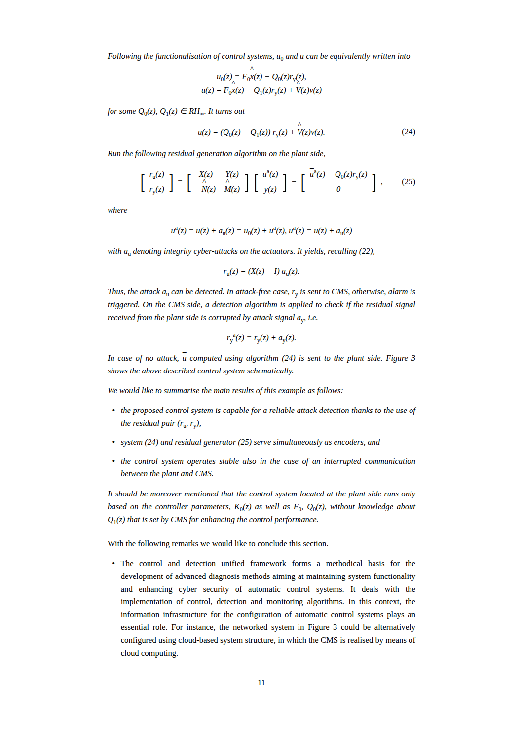Following the functionalisation of control systems, u0 and u can be equivalently written into
u0(z) = F0^x(z) − Q0(z)ry(z), u(z) = F0^x(z) − Q1(z)ry(z) + ^V(z)v(z)
for some Q0(z), Q1(z) ∈ RH∞. It turns out
–u(z) = (Q0(z) − Q1(z)) ry(z) + ^V(z)v(z). (24)
Run the following residual generation algorithm on the plant side,
[ ru(z) ry(z) ] = [ X(z) Y(z) −^N(z)^M(z) ] [ ua(z) y(z) ] − [ –ua(z) − Q0(z)ry(z) 0 ] , (25)
where
ua(z) = u(z) + au(z) = u0(z) + –ua(z), –ua(z) = –u(z) + au(z)
with au denoting integrity cyber-attacks on the actuators. It yields, recalling (22),
ru(z) = (X(z) − I) au(z).
Thus, the attack au can be detected. In attack-free case, ry is sent to CMS, otherwise, alarm is triggered. On the CMS side, a detection algorithm is applied to check if the residual signal received from the plant side is corrupted by attack signal ay, i.e.
rya(z) = ry(z) + ay(z).
In case of no attack, –u computed using algorithm (24) is sent to the plant side. Figure 3 shows the above described control system schematically.
We would like to summarise the main results of this example as follows:
the proposed control system is capable for a reliable attack detection thanks to the use of the residual pair (ru, ry),
system (24) and residual generator (25) serve simultaneously as encoders, and
the control system operates stable also in the case of an interrupted communication between the plant and CMS.
It should be moreover mentioned that the control system located at the plant side runs only based on the controller parameters, K0(z) as well as F0, Q0(z), without knowledge about Q1(z) that is set by CMS for enhancing the control performance.
With the following remarks we would like to conclude this section.
The control and detection unified framework forms a methodical basis for the development of advanced diagnosis methods aiming at maintaining system functionality and enhancing cyber security of automatic control systems. It deals with the implementation of control, detection and monitoring algorithms. In this context, the information infrastructure for the configuration of automatic control systems plays an essential role. For instance, the networked system in Figure 3 could be alternatively configured using cloud-based system structure, in which the CMS is realised by means of cloud computing.
11